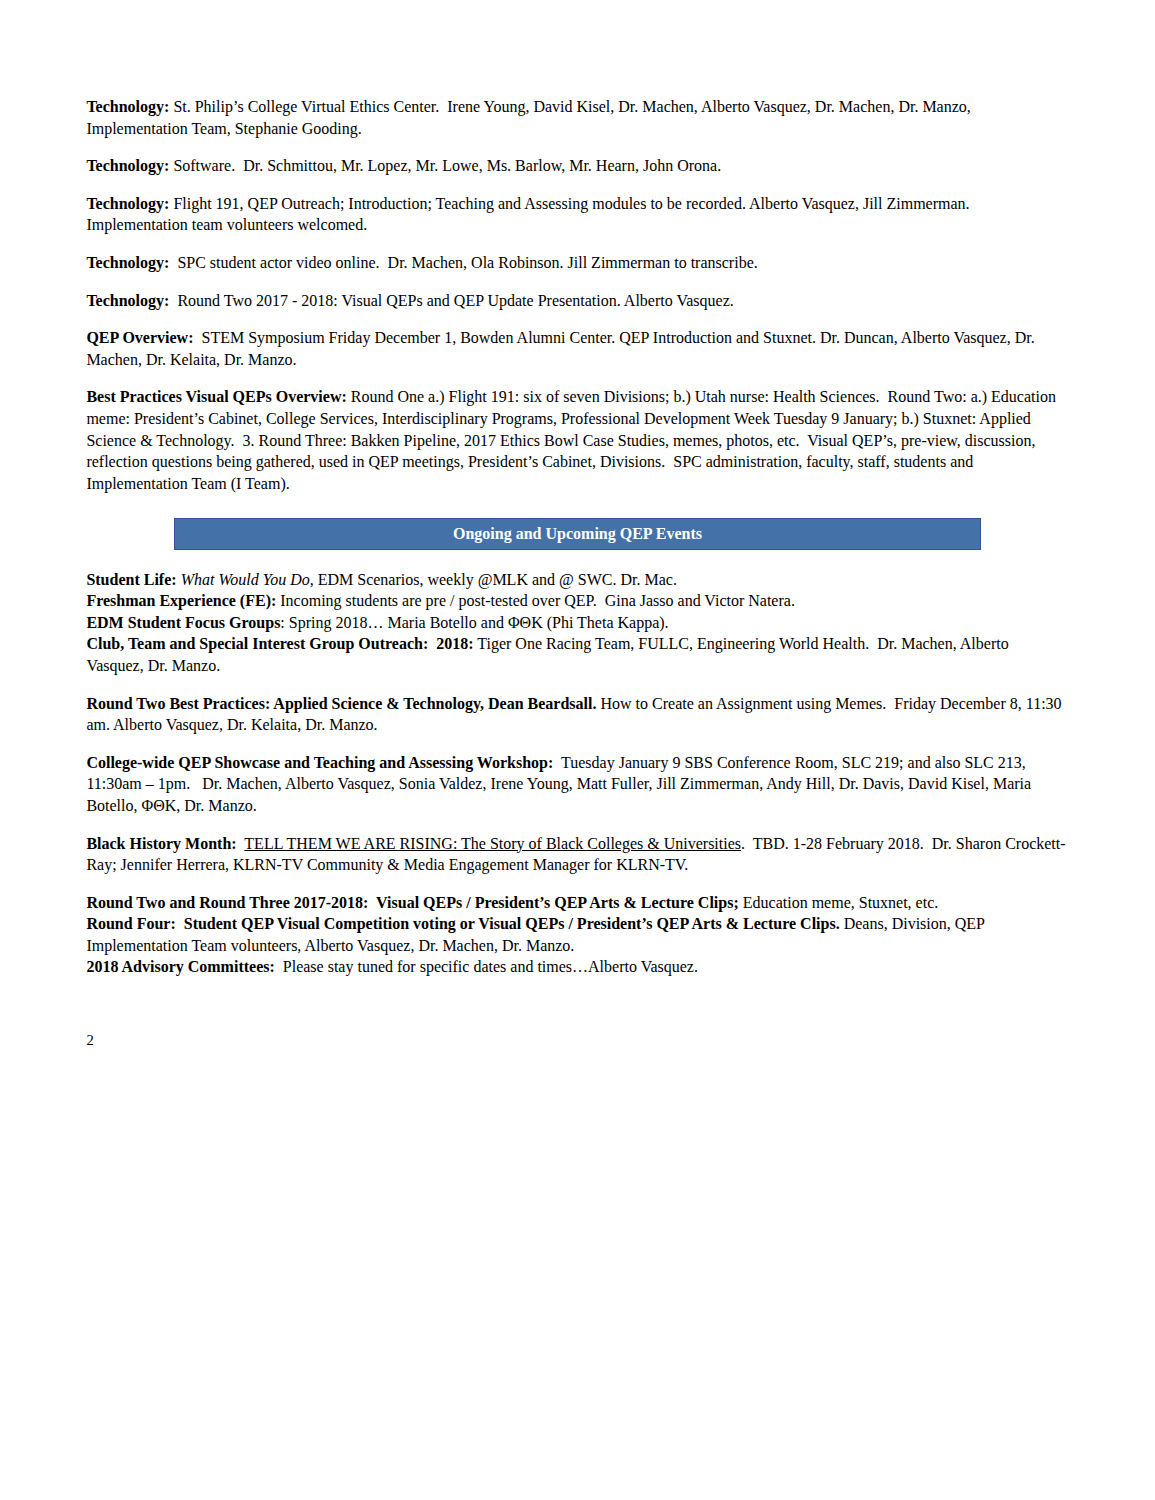Technology: St. Philip’s College Virtual Ethics Center. Irene Young, David Kisel, Dr. Machen, Alberto Vasquez, Dr. Machen, Dr. Manzo, Implementation Team, Stephanie Gooding.
Technology: Software. Dr. Schmittou, Mr. Lopez, Mr. Lowe, Ms. Barlow, Mr. Hearn, John Orona.
Technology: Flight 191, QEP Outreach; Introduction; Teaching and Assessing modules to be recorded. Alberto Vasquez, Jill Zimmerman. Implementation team volunteers welcomed.
Technology: SPC student actor video online. Dr. Machen, Ola Robinson. Jill Zimmerman to transcribe.
Technology: Round Two 2017 - 2018: Visual QEPs and QEP Update Presentation. Alberto Vasquez.
QEP Overview: STEM Symposium Friday December 1, Bowden Alumni Center. QEP Introduction and Stuxnet. Dr. Duncan, Alberto Vasquez, Dr. Machen, Dr. Kelaita, Dr. Manzo.
Best Practices Visual QEPs Overview: Round One a.) Flight 191: six of seven Divisions; b.) Utah nurse: Health Sciences. Round Two: a.) Education meme: President’s Cabinet, College Services, Interdisciplinary Programs, Professional Development Week Tuesday 9 January; b.) Stuxnet: Applied Science & Technology. 3. Round Three: Bakken Pipeline, 2017 Ethics Bowl Case Studies, memes, photos, etc. Visual QEP’s, pre-view, discussion, reflection questions being gathered, used in QEP meetings, President’s Cabinet, Divisions. SPC administration, faculty, staff, students and Implementation Team (I Team).
Ongoing and Upcoming QEP Events
Student Life: What Would You Do, EDM Scenarios, weekly @MLK and @ SWC. Dr. Mac.
Freshman Experience (FE): Incoming students are pre / post-tested over QEP. Gina Jasso and Victor Natera.
EDM Student Focus Groups: Spring 2018… Maria Botello and ΦΘΚ (Phi Theta Kappa).
Club, Team and Special Interest Group Outreach: 2018: Tiger One Racing Team, FULLC, Engineering World Health. Dr. Machen, Alberto Vasquez, Dr. Manzo.
Round Two Best Practices: Applied Science & Technology, Dean Beardsall. How to Create an Assignment using Memes. Friday December 8, 11:30 am. Alberto Vasquez, Dr. Kelaita, Dr. Manzo.
College-wide QEP Showcase and Teaching and Assessing Workshop: Tuesday January 9 SBS Conference Room, SLC 219; and also SLC 213, 11:30am – 1pm. Dr. Machen, Alberto Vasquez, Sonia Valdez, Irene Young, Matt Fuller, Jill Zimmerman, Andy Hill, Dr. Davis, David Kisel, Maria Botello, ΦΘΚ, Dr. Manzo.
Black History Month: TELL THEM WE ARE RISING: The Story of Black Colleges & Universities. TBD. 1-28 February 2018. Dr. Sharon Crockett-Ray; Jennifer Herrera, KLRN-TV Community & Media Engagement Manager for KLRN-TV.
Round Two and Round Three 2017-2018: Visual QEPs / President’s QEP Arts & Lecture Clips; Education meme, Stuxnet, etc.
Round Four: Student QEP Visual Competition voting or Visual QEPs / President’s QEP Arts & Lecture Clips. Deans, Division, QEP Implementation Team volunteers, Alberto Vasquez, Dr. Machen, Dr. Manzo.
2018 Advisory Committees: Please stay tuned for specific dates and times…Alberto Vasquez.
2